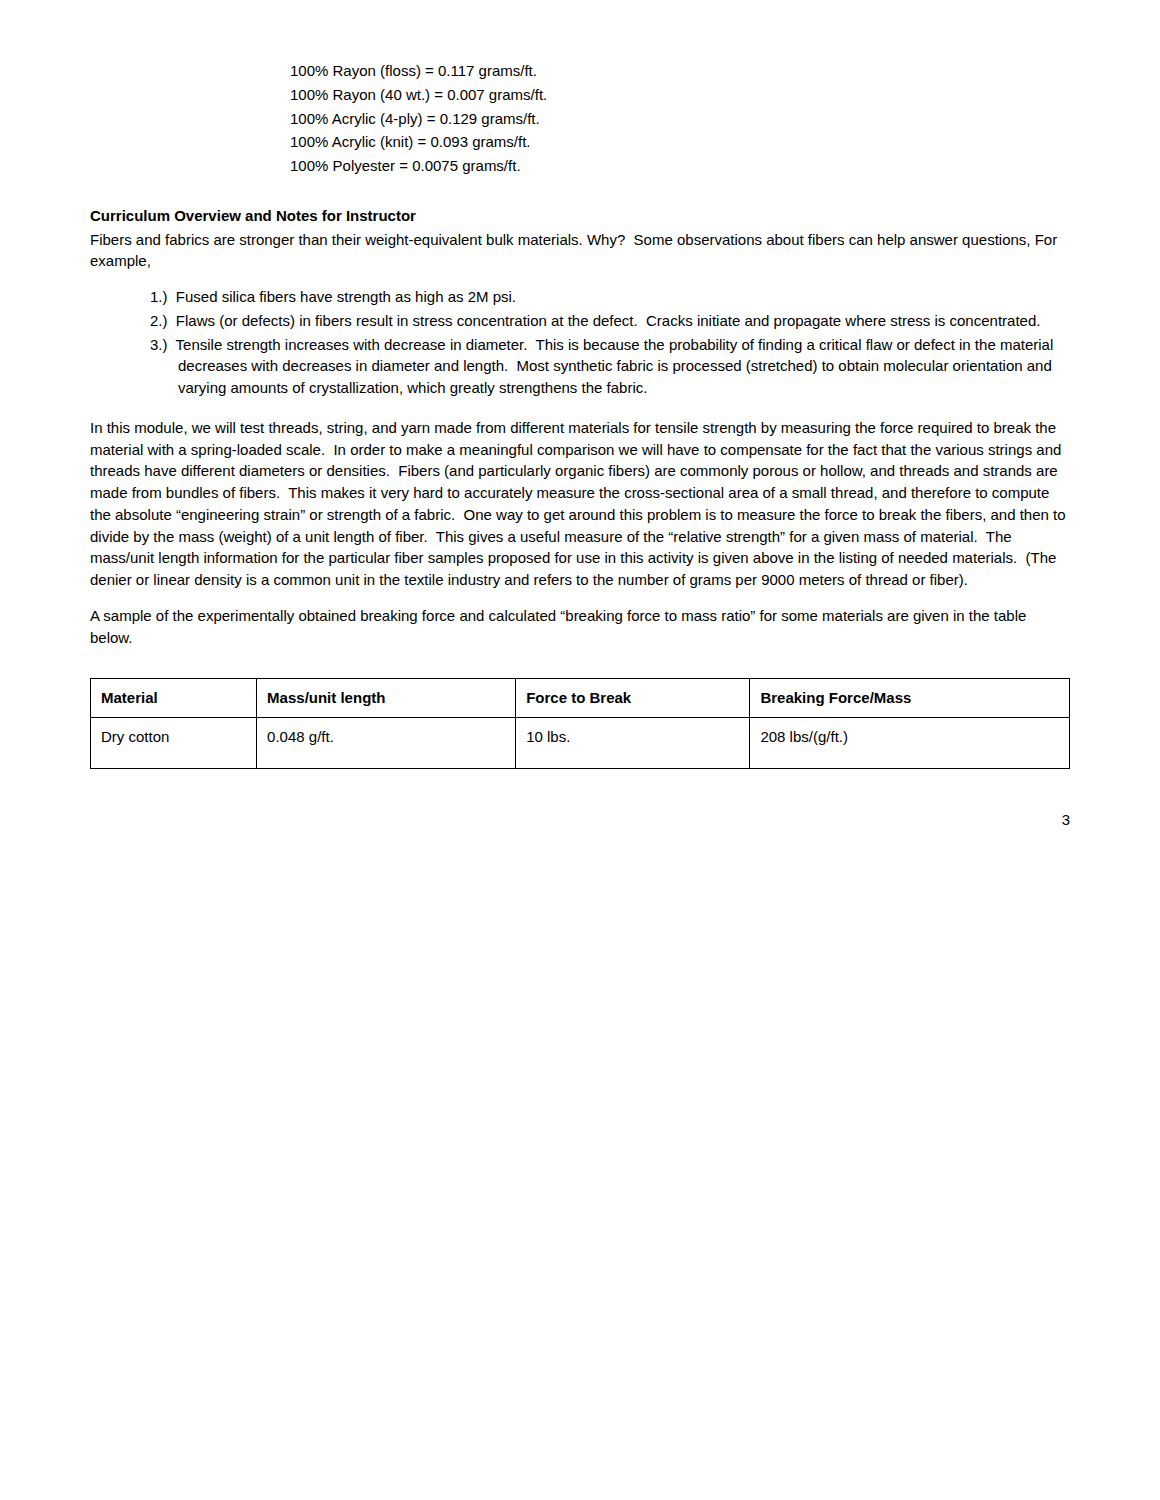100% Rayon (floss) = 0.117 grams/ft.
100% Rayon (40 wt.) = 0.007 grams/ft.
100% Acrylic (4-ply) = 0.129 grams/ft.
100% Acrylic (knit) = 0.093 grams/ft.
100% Polyester = 0.0075 grams/ft.
Curriculum Overview and Notes for Instructor
Fibers and fabrics are stronger than their weight-equivalent bulk materials. Why? Some observations about fibers can help answer questions, For example,
1.) Fused silica fibers have strength as high as 2M psi.
2.) Flaws (or defects) in fibers result in stress concentration at the defect. Cracks initiate and propagate where stress is concentrated.
3.) Tensile strength increases with decrease in diameter. This is because the probability of finding a critical flaw or defect in the material decreases with decreases in diameter and length. Most synthetic fabric is processed (stretched) to obtain molecular orientation and varying amounts of crystallization, which greatly strengthens the fabric.
In this module, we will test threads, string, and yarn made from different materials for tensile strength by measuring the force required to break the material with a spring-loaded scale. In order to make a meaningful comparison we will have to compensate for the fact that the various strings and threads have different diameters or densities. Fibers (and particularly organic fibers) are commonly porous or hollow, and threads and strands are made from bundles of fibers. This makes it very hard to accurately measure the cross-sectional area of a small thread, and therefore to compute the absolute “engineering strain” or strength of a fabric. One way to get around this problem is to measure the force to break the fibers, and then to divide by the mass (weight) of a unit length of fiber. This gives a useful measure of the “relative strength” for a given mass of material. The mass/unit length information for the particular fiber samples proposed for use in this activity is given above in the listing of needed materials. (The denier or linear density is a common unit in the textile industry and refers to the number of grams per 9000 meters of thread or fiber).
A sample of the experimentally obtained breaking force and calculated “breaking force to mass ratio” for some materials are given in the table below.
| Material | Mass/unit length | Force to Break | Breaking Force/Mass |
| --- | --- | --- | --- |
| Dry cotton | 0.048 g/ft. | 10 lbs. | 208 lbs/(g/ft.) |
3